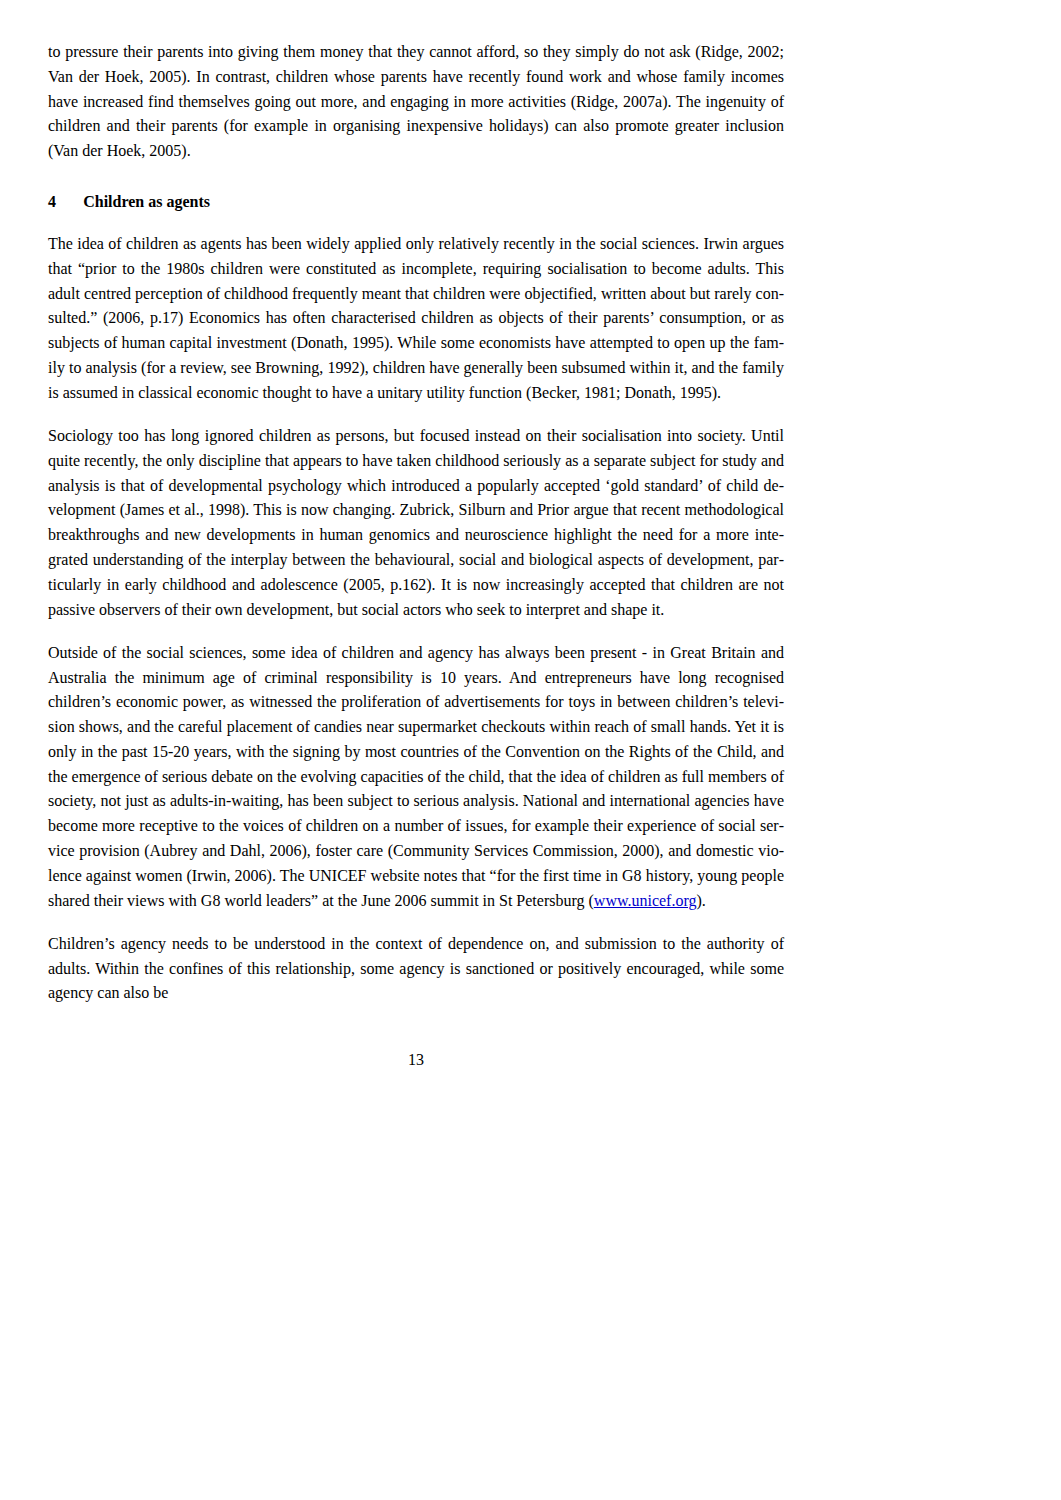to pressure their parents into giving them money that they cannot afford, so they simply do not ask (Ridge, 2002; Van der Hoek, 2005). In contrast, children whose parents have recently found work and whose family incomes have increased find themselves going out more, and engaging in more activities (Ridge, 2007a). The ingenuity of children and their parents (for example in organising inexpensive holidays) can also promote greater inclusion (Van der Hoek, 2005).
4 Children as agents
The idea of children as agents has been widely applied only relatively recently in the social sciences. Irwin argues that “prior to the 1980s children were constituted as incomplete, requiring socialisation to become adults. This adult centred perception of childhood frequently meant that children were objectified, written about but rarely consulted.” (2006, p.17) Economics has often characterised children as objects of their parents’ consumption, or as subjects of human capital investment (Donath, 1995). While some economists have attempted to open up the family to analysis (for a review, see Browning, 1992), children have generally been subsumed within it, and the family is assumed in classical economic thought to have a unitary utility function (Becker, 1981; Donath, 1995).
Sociology too has long ignored children as persons, but focused instead on their socialisation into society. Until quite recently, the only discipline that appears to have taken childhood seriously as a separate subject for study and analysis is that of developmental psychology which introduced a popularly accepted ‘gold standard’ of child development (James et al., 1998). This is now changing. Zubrick, Silburn and Prior argue that recent methodological breakthroughs and new developments in human genomics and neuroscience highlight the need for a more integrated understanding of the interplay between the behavioural, social and biological aspects of development, particularly in early childhood and adolescence (2005, p.162). It is now increasingly accepted that children are not passive observers of their own development, but social actors who seek to interpret and shape it.
Outside of the social sciences, some idea of children and agency has always been present - in Great Britain and Australia the minimum age of criminal responsibility is 10 years. And entrepreneurs have long recognised children’s economic power, as witnessed the proliferation of advertisements for toys in between children’s television shows, and the careful placement of candies near supermarket checkouts within reach of small hands. Yet it is only in the past 15-20 years, with the signing by most countries of the Convention on the Rights of the Child, and the emergence of serious debate on the evolving capacities of the child, that the idea of children as full members of society, not just as adults-in-waiting, has been subject to serious analysis. National and international agencies have become more receptive to the voices of children on a number of issues, for example their experience of social service provision (Aubrey and Dahl, 2006), foster care (Community Services Commission, 2000), and domestic violence against women (Irwin, 2006). The UNICEF website notes that “for the first time in G8 history, young people shared their views with G8 world leaders” at the June 2006 summit in St Petersburg (www.unicef.org).
Children’s agency needs to be understood in the context of dependence on, and submission to the authority of adults. Within the confines of this relationship, some agency is sanctioned or positively encouraged, while some agency can also be
13